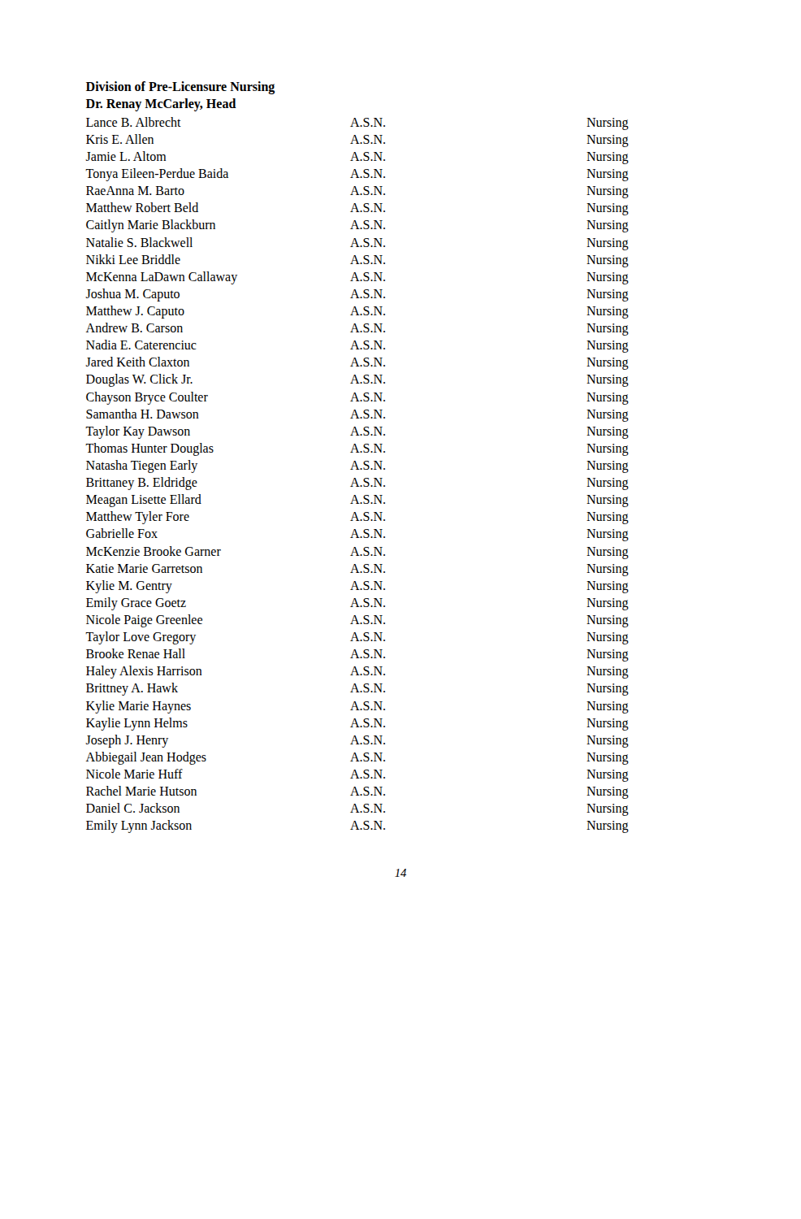Division of Pre-Licensure Nursing
Dr. Renay McCarley, Head
| Lance B. Albrecht | A.S.N. | Nursing |
| Kris E. Allen | A.S.N. | Nursing |
| Jamie L. Altom | A.S.N. | Nursing |
| Tonya Eileen-Perdue Baida | A.S.N. | Nursing |
| RaeAnna M. Barto | A.S.N. | Nursing |
| Matthew Robert Beld | A.S.N. | Nursing |
| Caitlyn Marie Blackburn | A.S.N. | Nursing |
| Natalie S. Blackwell | A.S.N. | Nursing |
| Nikki Lee Briddle | A.S.N. | Nursing |
| McKenna LaDawn Callaway | A.S.N. | Nursing |
| Joshua M. Caputo | A.S.N. | Nursing |
| Matthew J. Caputo | A.S.N. | Nursing |
| Andrew B. Carson | A.S.N. | Nursing |
| Nadia E. Caterenciuc | A.S.N. | Nursing |
| Jared Keith Claxton | A.S.N. | Nursing |
| Douglas W. Click Jr. | A.S.N. | Nursing |
| Chayson Bryce Coulter | A.S.N. | Nursing |
| Samantha H. Dawson | A.S.N. | Nursing |
| Taylor Kay Dawson | A.S.N. | Nursing |
| Thomas Hunter Douglas | A.S.N. | Nursing |
| Natasha Tiegen Early | A.S.N. | Nursing |
| Brittaney B. Eldridge | A.S.N. | Nursing |
| Meagan Lisette Ellard | A.S.N. | Nursing |
| Matthew Tyler Fore | A.S.N. | Nursing |
| Gabrielle Fox | A.S.N. | Nursing |
| McKenzie Brooke Garner | A.S.N. | Nursing |
| Katie Marie Garretson | A.S.N. | Nursing |
| Kylie M. Gentry | A.S.N. | Nursing |
| Emily Grace Goetz | A.S.N. | Nursing |
| Nicole Paige Greenlee | A.S.N. | Nursing |
| Taylor Love Gregory | A.S.N. | Nursing |
| Brooke Renae Hall | A.S.N. | Nursing |
| Haley Alexis Harrison | A.S.N. | Nursing |
| Brittney A. Hawk | A.S.N. | Nursing |
| Kylie Marie Haynes | A.S.N. | Nursing |
| Kaylie Lynn Helms | A.S.N. | Nursing |
| Joseph J. Henry | A.S.N. | Nursing |
| Abbiegail Jean Hodges | A.S.N. | Nursing |
| Nicole Marie Huff | A.S.N. | Nursing |
| Rachel Marie Hutson | A.S.N. | Nursing |
| Daniel C. Jackson | A.S.N. | Nursing |
| Emily Lynn Jackson | A.S.N. | Nursing |
14